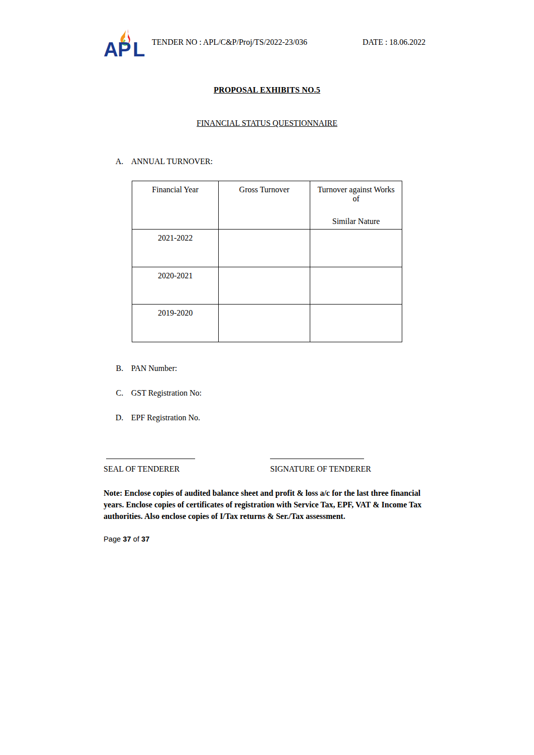A P L
TENDER NO : APL/C&P/Proj/TS/2022-23/036 DATE : 18.06.2022
PROPOSAL EXHIBITS NO.5
FINANCIAL STATUS QUESTIONNAIRE
ANNUAL TURNOVER:
| Financial Year | Gross Turnover | Turnover against Works of Similar Nature |
| --- | --- | --- |
| 2021-2022 | | |
| 2020-2021 | | |
| 2019-2020 | | |
PAN Number:
GST Registration No:
EPF Registration No.
SEAL OF TENDERER
SIGNATURE OF TENDERER
Note: Enclose copies of audited balance sheet and profit & loss a/c for the last three financial years. Enclose copies of certificates of registration with Service Tax, EPF, VAT & Income Tax authorities. Also enclose copies of I/Tax returns & Ser./Tax assessment.
Page 37 of 37